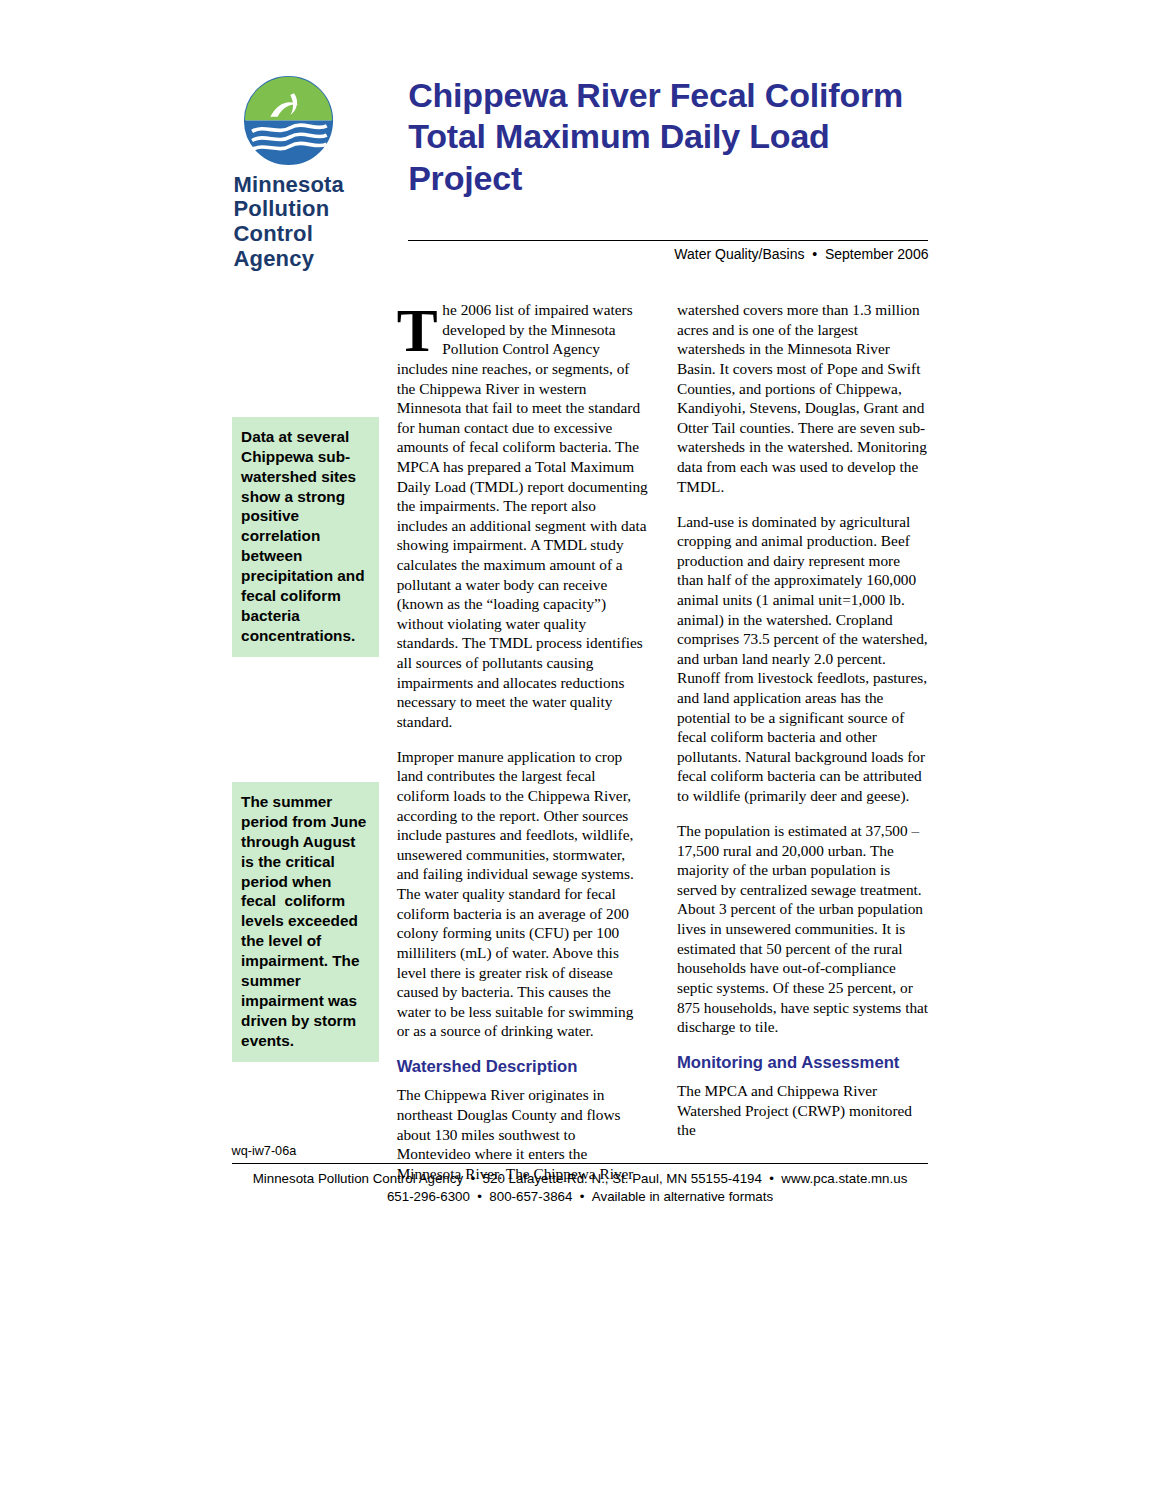Minnesota
Pollution
Control
Agency
Chippewa River Fecal Coliform
Total Maximum Daily Load Project
Water Quality/Basins • September 2006
Data at several Chippewa sub-watershed sites show a strong positive correlation between precipitation and fecal coliform bacteria concentrations.
The summer period from June through August is the critical period when fecal coliform levels exceeded the level of impairment. The summer impairment was driven by storm events.
The 2006 list of impaired waters developed by the Minnesota Pollution Control Agency includes nine reaches, or segments, of the Chippewa River in western Minnesota that fail to meet the standard for human contact due to excessive amounts of fecal coliform bacteria. The MPCA has prepared a Total Maximum Daily Load (TMDL) report documenting the impairments. The report also includes an additional segment with data showing impairment. A TMDL study calculates the maximum amount of a pollutant a water body can receive (known as the “loading capacity”) without violating water quality standards. The TMDL process identifies all sources of pollutants causing impairments and allocates reductions necessary to meet the water quality standard.
Improper manure application to crop land contributes the largest fecal coliform loads to the Chippewa River, according to the report. Other sources include pastures and feedlots, wildlife, unsewered communities, stormwater, and failing individual sewage systems. The water quality standard for fecal coliform bacteria is an average of 200 colony forming units (CFU) per 100 milliliters (mL) of water. Above this level there is greater risk of disease caused by bacteria. This causes the water to be less suitable for swimming or as a source of drinking water.
Watershed Description
The Chippewa River originates in northeast Douglas County and flows about 130 miles southwest to Montevideo where it enters the Minnesota River. The Chippewa River
watershed covers more than 1.3 million acres and is one of the largest watersheds in the Minnesota River Basin. It covers most of Pope and Swift Counties, and portions of Chippewa, Kandiyohi, Stevens, Douglas, Grant and Otter Tail counties. There are seven sub-watersheds in the watershed. Monitoring data from each was used to develop the TMDL.
Land-use is dominated by agricultural cropping and animal production. Beef production and dairy represent more than half of the approximately 160,000 animal units (1 animal unit=1,000 lb. animal) in the watershed. Cropland comprises 73.5 percent of the watershed, and urban land nearly 2.0 percent. Runoff from livestock feedlots, pastures, and land application areas has the potential to be a significant source of fecal coliform bacteria and other pollutants. Natural background loads for fecal coliform bacteria can be attributed to wildlife (primarily deer and geese).
The population is estimated at 37,500 – 17,500 rural and 20,000 urban. The majority of the urban population is served by centralized sewage treatment. About 3 percent of the urban population lives in unsewered communities. It is estimated that 50 percent of the rural households have out-of-compliance septic systems. Of these 25 percent, or 875 households, have septic systems that discharge to tile.
Monitoring and Assessment
The MPCA and Chippewa River Watershed Project (CRWP) monitored the
wq-iw7-06a
Minnesota Pollution Control Agency • 520 Lafayette Rd. N., St. Paul, MN 55155-4194 • www.pca.state.mn.us
651-296-6300 • 800-657-3864 • Available in alternative formats